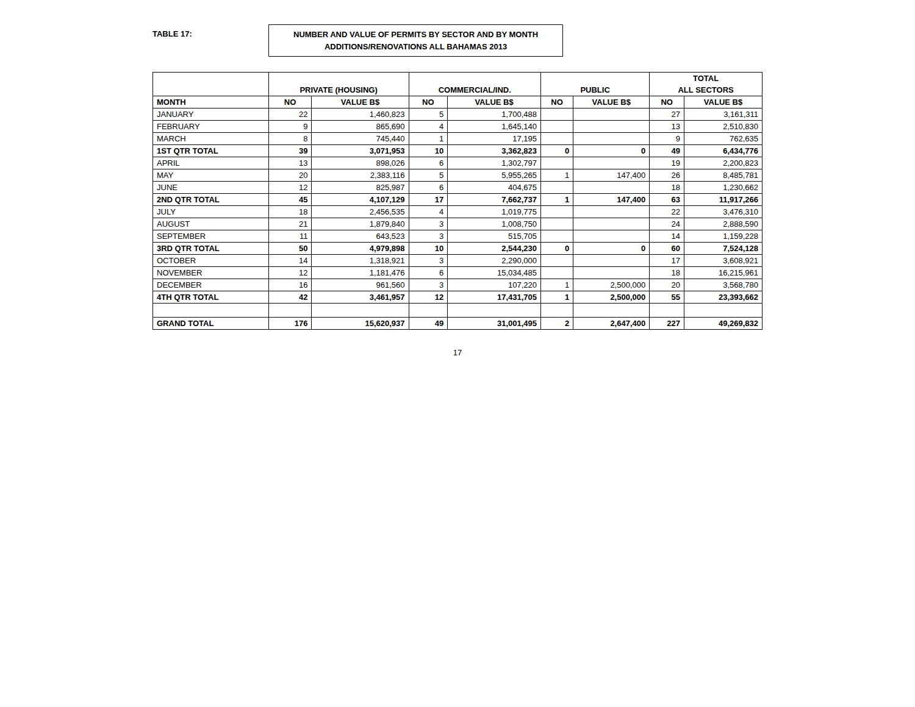TABLE 17:
NUMBER AND VALUE OF PERMITS BY SECTOR AND BY MONTH
ADDITIONS/RENOVATIONS ALL BAHAMAS 2013
| | | | | TOTAL |
| --- | --- | --- | --- | --- |
| PRIVATE (HOUSING) | COMMERCIAL/IND. | PUBLIC | ALL SECTORS |
| MONTH | NO | VALUE B$ | NO | VALUE B$ | NO | VALUE B$ | NO | VALUE B$ |
| JANUARY | 22 | 1,460,823 | 5 | 1,700,488 | | | 27 | 3,161,311 |
| FEBRUARY | 9 | 865,690 | 4 | 1,645,140 | | | 13 | 2,510,830 |
| MARCH | 8 | 745,440 | 1 | 17,195 | | | 9 | 762,635 |
| 1ST QTR TOTAL | 39 | 3,071,953 | 10 | 3,362,823 | 0 | 0 | 49 | 6,434,776 |
| APRIL | 13 | 898,026 | 6 | 1,302,797 | | | 19 | 2,200,823 |
| MAY | 20 | 2,383,116 | 5 | 5,955,265 | 1 | 147,400 | 26 | 8,485,781 |
| JUNE | 12 | 825,987 | 6 | 404,675 | | | 18 | 1,230,662 |
| 2ND QTR TOTAL | 45 | 4,107,129 | 17 | 7,662,737 | 1 | 147,400 | 63 | 11,917,266 |
| JULY | 18 | 2,456,535 | 4 | 1,019,775 | | | 22 | 3,476,310 |
| AUGUST | 21 | 1,879,840 | 3 | 1,008,750 | | | 24 | 2,888,590 |
| SEPTEMBER | 11 | 643,523 | 3 | 515,705 | | | 14 | 1,159,228 |
| 3RD QTR TOTAL | 50 | 4,979,898 | 10 | 2,544,230 | 0 | 0 | 60 | 7,524,128 |
| OCTOBER | 14 | 1,318,921 | 3 | 2,290,000 | | | 17 | 3,608,921 |
| NOVEMBER | 12 | 1,181,476 | 6 | 15,034,485 | | | 18 | 16,215,961 |
| DECEMBER | 16 | 961,560 | 3 | 107,220 | 1 | 2,500,000 | 20 | 3,568,780 |
| 4TH QTR TOTAL | 42 | 3,461,957 | 12 | 17,431,705 | 1 | 2,500,000 | 55 | 23,393,662 |
| GRAND TOTAL | 176 | 15,620,937 | 49 | 31,001,495 | 2 | 2,647,400 | 227 | 49,269,832 |
17